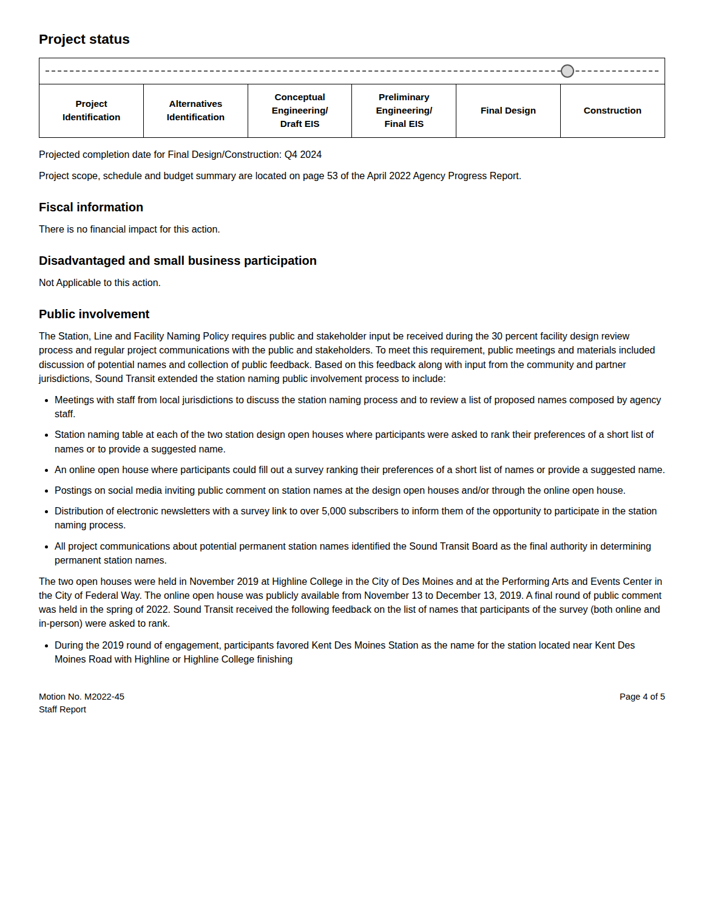Project status
| Project Identification | Alternatives Identification | Conceptual Engineering/ Draft EIS | Preliminary Engineering/ Final EIS | Final Design | Construction |
Projected completion date for Final Design/Construction: Q4 2024
Project scope, schedule and budget summary are located on page 53 of the April 2022 Agency Progress Report.
Fiscal information
There is no financial impact for this action.
Disadvantaged and small business participation
Not Applicable to this action.
Public involvement
The Station, Line and Facility Naming Policy requires public and stakeholder input be received during the 30 percent facility design review process and regular project communications with the public and stakeholders. To meet this requirement, public meetings and materials included discussion of potential names and collection of public feedback. Based on this feedback along with input from the community and partner jurisdictions, Sound Transit extended the station naming public involvement process to include:
Meetings with staff from local jurisdictions to discuss the station naming process and to review a list of proposed names composed by agency staff.
Station naming table at each of the two station design open houses where participants were asked to rank their preferences of a short list of names or to provide a suggested name.
An online open house where participants could fill out a survey ranking their preferences of a short list of names or provide a suggested name.
Postings on social media inviting public comment on station names at the design open houses and/or through the online open house.
Distribution of electronic newsletters with a survey link to over 5,000 subscribers to inform them of the opportunity to participate in the station naming process.
All project communications about potential permanent station names identified the Sound Transit Board as the final authority in determining permanent station names.
The two open houses were held in November 2019 at Highline College in the City of Des Moines and at the Performing Arts and Events Center in the City of Federal Way. The online open house was publicly available from November 13 to December 13, 2019. A final round of public comment was held in the spring of 2022. Sound Transit received the following feedback on the list of names that participants of the survey (both online and in-person) were asked to rank.
During the 2019 round of engagement, participants favored Kent Des Moines Station as the name for the station located near Kent Des Moines Road with Highline or Highline College finishing
Motion No. M2022-45
Staff Report
Page 4 of 5